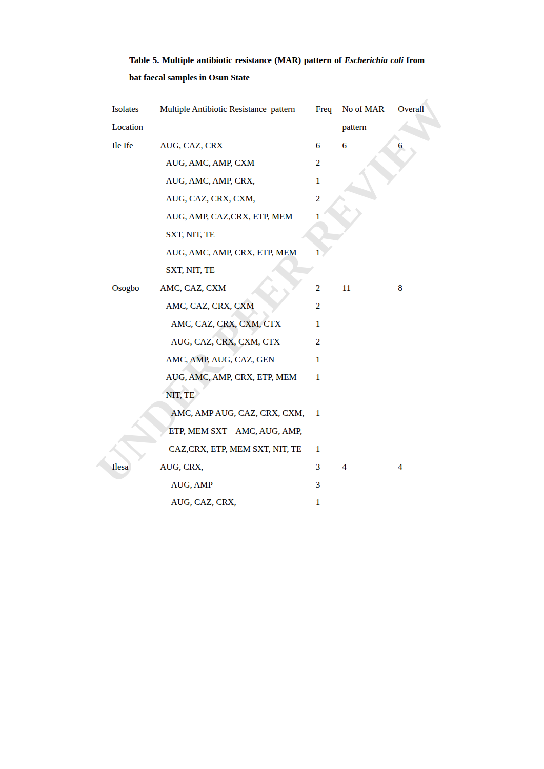UNDER PEER REVIEW
Table 5. Multiple antibiotic resistance (MAR) pattern of Escherichia coli from bat faecal samples in Osun State
| Isolates Location | Multiple Antibiotic Resistance pattern | Freq | No of MAR pattern | Overall |
| Ile Ife | AUG, CAZ, CRX | 6 | 6 | 6 |
| | AUG, AMC, AMP, CXM | 2 | | |
| | AUG, AMC, AMP, CRX, | 1 | | |
| | AUG, CAZ, CRX, CXM, | 2 | | |
| | AUG, AMP, CAZ,CRX, ETP, MEM SXT, NIT, TE | 1 | | |
| | AUG, AMC, AMP, CRX, ETP, MEM SXT, NIT, TE | 1 | | |
| Osogbo | AMC, CAZ, CXM | 2 | 11 | 8 |
| | AMC, CAZ, CRX, CXM | 2 | | |
| | AMC, CAZ, CRX, CXM, CTX | 1 | | |
| | AUG, CAZ, CRX, CXM, CTX | 2 | | |
| | AMC, AMP, AUG, CAZ, GEN | 1 | | |
| | AUG, AMC, AMP, CRX, ETP, MEM NIT, TE | 1 | | |
| | AMC, AMP AUG, CAZ, CRX, CXM, ETP, MEM SXT AMC, AUG, AMP, CAZ,CRX, ETP, MEM SXT, NIT, TE | 1 1 | | |
| Ilesa | AUG, CRX, | 3 | 4 | 4 |
| | AUG, AMP | 3 | | |
| | AUG, CAZ, CRX, | 1 | | |